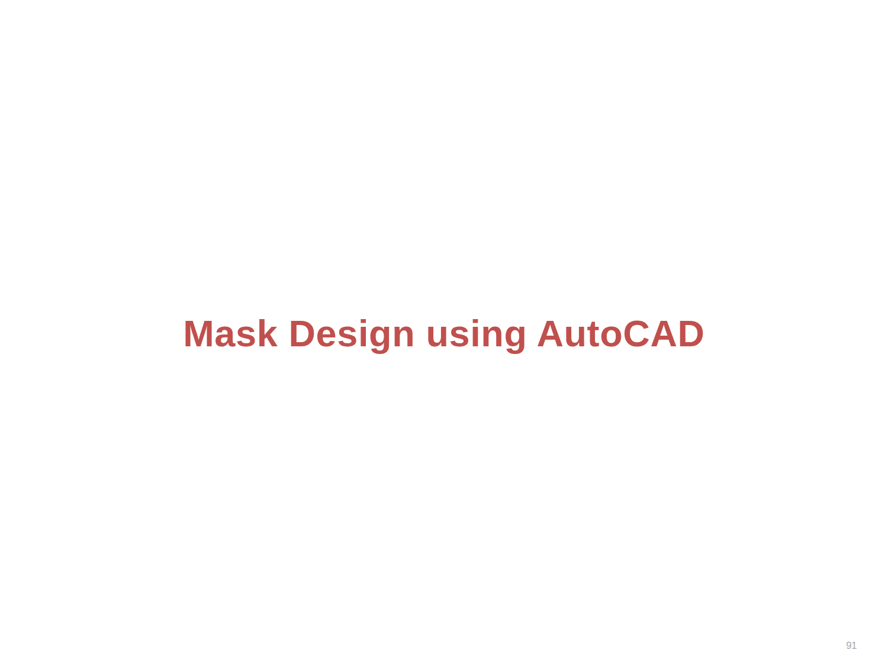Mask Design using AutoCAD
91